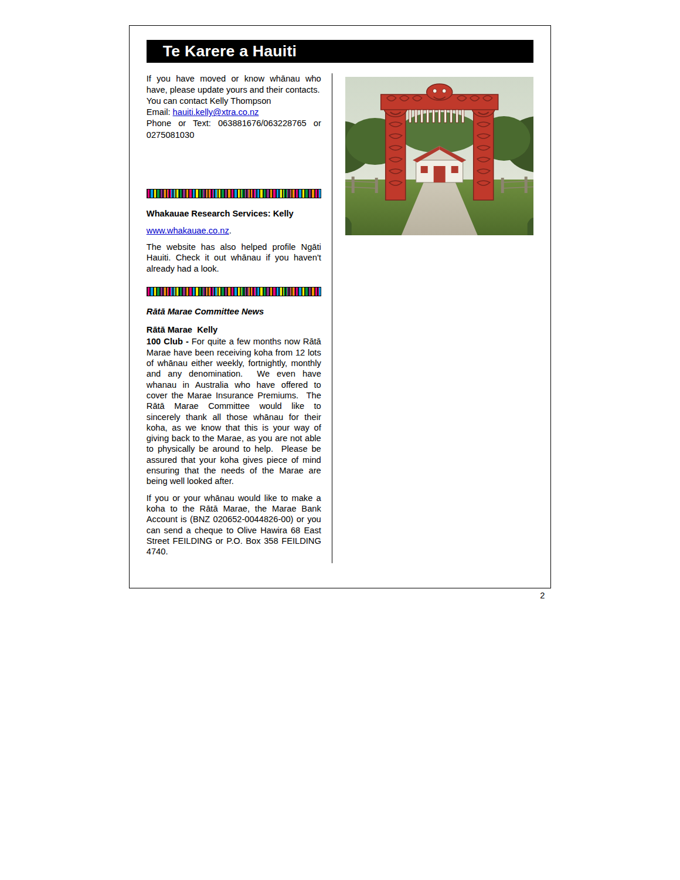Te Karere a Hauiti
If you have moved or know whānau who have, please update yours and their contacts.
You can contact Kelly Thompson
Email: hauiti.kelly@xtra.co.nz
Phone or Text: 063881676/063228765 or 0275081030
Whakauae Research Services: Kelly
www.whakauae.co.nz.
The website has also helped profile Ngāti Hauiti. Check it out whānau if you haven't already had a look.
Rātā Marae Committee News
Rātā Marae Kelly
100 Club - For quite a few months now Rātā Marae have been receiving koha from 12 lots of whānau either weekly, fortnightly, monthly and any denomination. We even have whanau in Australia who have offered to cover the Marae Insurance Premiums. The Rātā Marae Committee would like to sincerely thank all those whānau for their koha, as we know that this is your way of giving back to the Marae, as you are not able to physically be around to help. Please be assured that your koha gives piece of mind ensuring that the needs of the Marae are being well looked after.
If you or your whānau would like to make a koha to the Rātā Marae, the Marae Bank Account is (BNZ 020652-0044826-00) or you can send a cheque to Olive Hawira 68 East Street FEILDING or P.O. Box 358 FEILDING 4740.
2